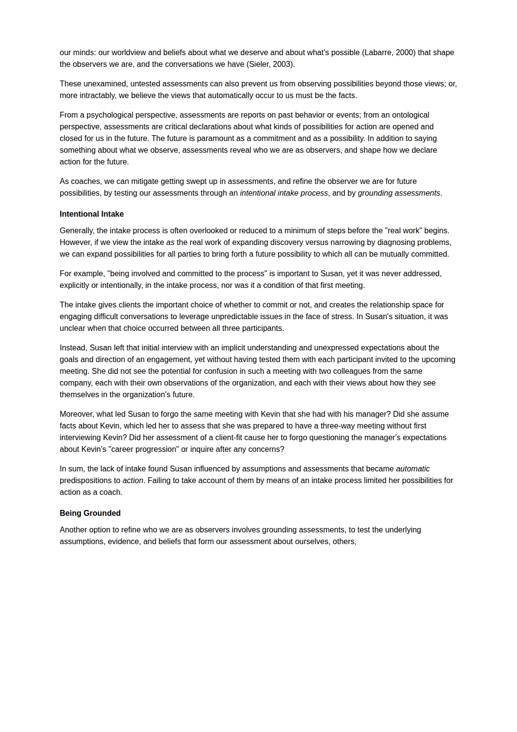our minds: our worldview and beliefs about what we deserve and about what's possible (Labarre, 2000) that shape the observers we are, and the conversations we have (Sieler, 2003).
These unexamined, untested assessments can also prevent us from observing possibilities beyond those views; or, more intractably, we believe the views that automatically occur to us must be the facts.
From a psychological perspective, assessments are reports on past behavior or events; from an ontological perspective, assessments are critical declarations about what kinds of possibilities for action are opened and closed for us in the future. The future is paramount as a commitment and as a possibility. In addition to saying something about what we observe, assessments reveal who we are as observers, and shape how we declare action for the future.
As coaches, we can mitigate getting swept up in assessments, and refine the observer we are for future possibilities, by testing our assessments through an intentional intake process, and by grounding assessments.
Intentional Intake
Generally, the intake process is often overlooked or reduced to a minimum of steps before the "real work" begins. However, if we view the intake as the real work of expanding discovery versus narrowing by diagnosing problems, we can expand possibilities for all parties to bring forth a future possibility to which all can be mutually committed.
For example, "being involved and committed to the process" is important to Susan, yet it was never addressed, explicitly or intentionally, in the intake process, nor was it a condition of that first meeting.
The intake gives clients the important choice of whether to commit or not, and creates the relationship space for engaging difficult conversations to leverage unpredictable issues in the face of stress. In Susan's situation, it was unclear when that choice occurred between all three participants.
Instead, Susan left that initial interview with an implicit understanding and unexpressed expectations about the goals and direction of an engagement, yet without having tested them with each participant invited to the upcoming meeting. She did not see the potential for confusion in such a meeting with two colleagues from the same company, each with their own observations of the organization, and each with their views about how they see themselves in the organization's future.
Moreover, what led Susan to forgo the same meeting with Kevin that she had with his manager? Did she assume facts about Kevin, which led her to assess that she was prepared to have a three-way meeting without first interviewing Kevin? Did her assessment of a client-fit cause her to forgo questioning the manager's expectations about Kevin's "career progression" or inquire after any concerns?
In sum, the lack of intake found Susan influenced by assumptions and assessments that became automatic predispositions to action. Failing to take account of them by means of an intake process limited her possibilities for action as a coach.
Being Grounded
Another option to refine who we are as observers involves grounding assessments, to test the underlying assumptions, evidence, and beliefs that form our assessment about ourselves, others,